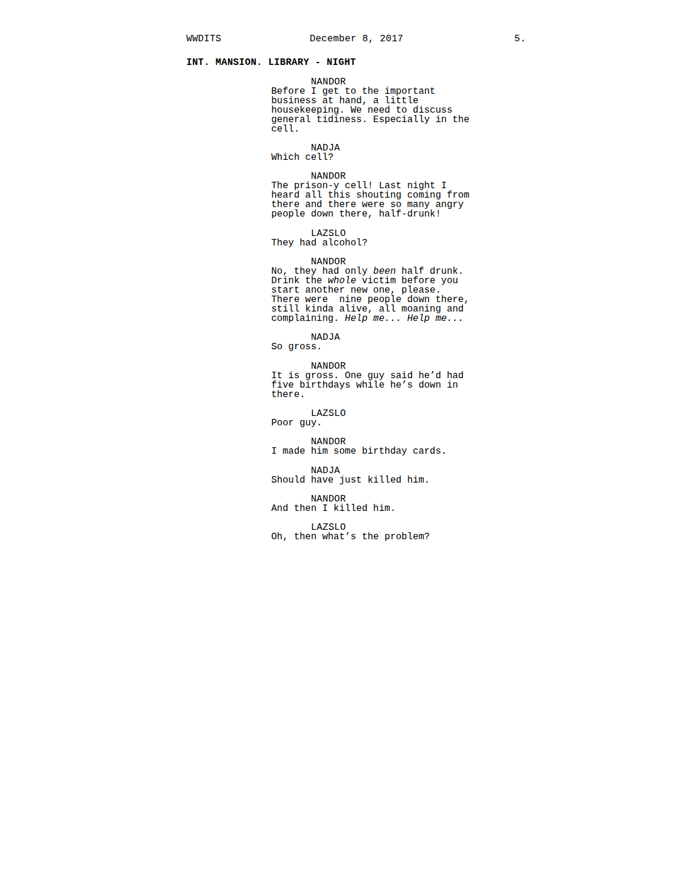WWDITS December 8, 2017 5.
INT. MANSION. LIBRARY - NIGHT
NANDOR
Before I get to the important business at hand, a little housekeeping. We need to discuss general tidiness. Especially in the cell.
NADJA
Which cell?
NANDOR
The prison-y cell! Last night I heard all this shouting coming from there and there were so many angry people down there, half-drunk!
LAZSLO
They had alcohol?
NANDOR
No, they had only been half drunk. Drink the whole victim before you start another new one, please. There were nine people down there, still kinda alive, all moaning and complaining. Help me... Help me...
NADJA
So gross.
NANDOR
It is gross. One guy said he’d had five birthdays while he’s down in there.
LAZSLO
Poor guy.
NANDOR
I made him some birthday cards.
NADJA
Should have just killed him.
NANDOR
And then I killed him.
LAZSLO
Oh, then what’s the problem?